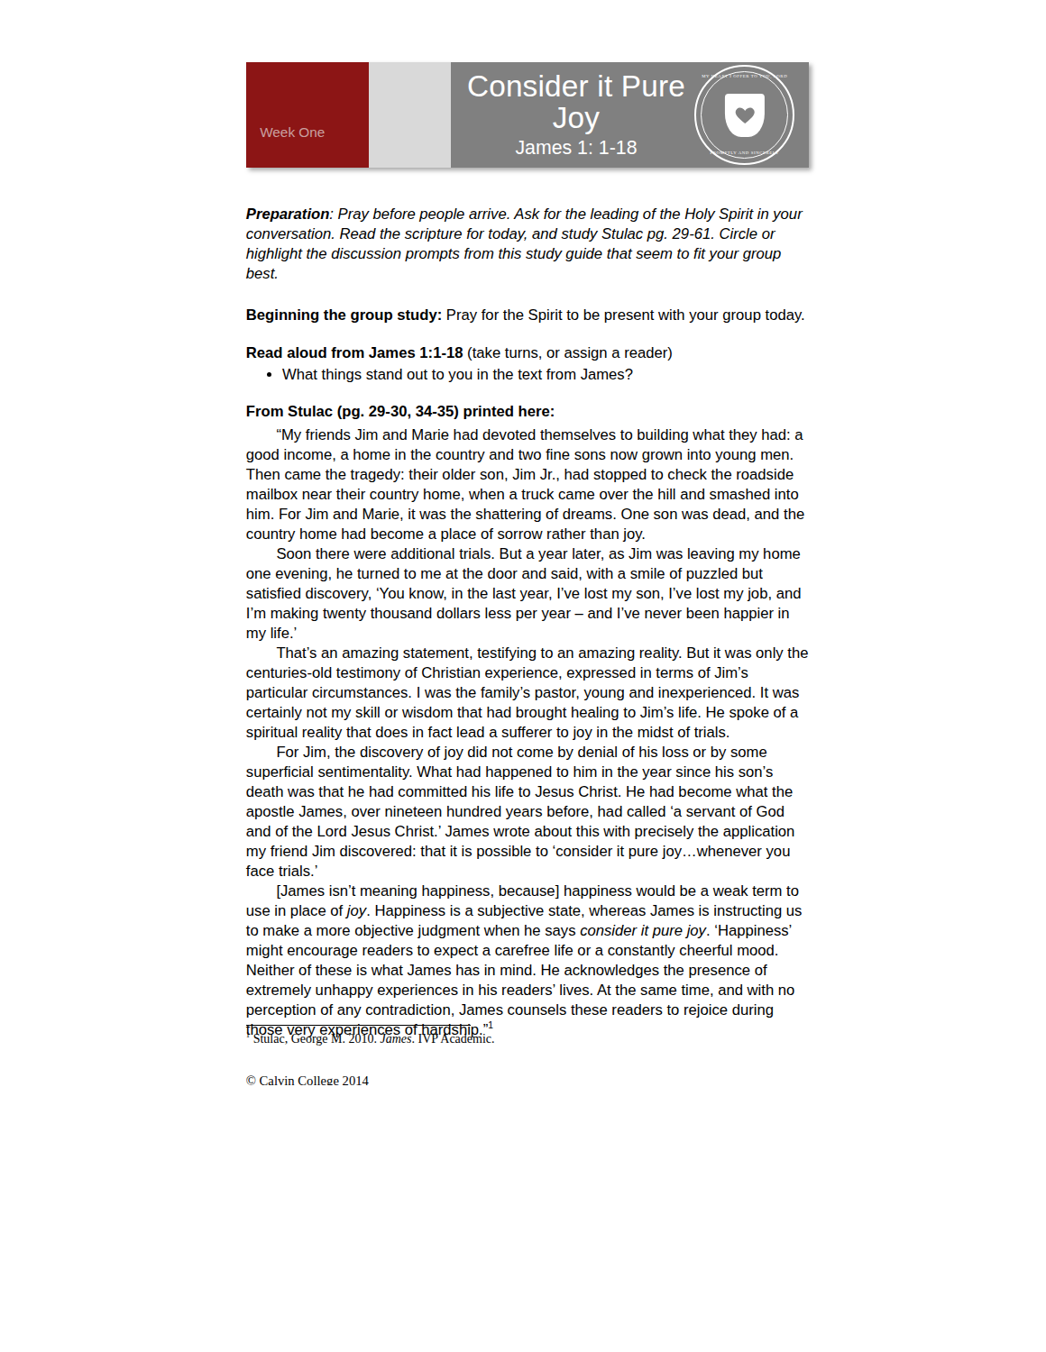Week One
Consider it Pure Joy
James 1: 1-18
MY HEART I OFFER TO YOU, LORD
PROMPTLY AND SINCERELY
Preparation: Pray before people arrive. Ask for the leading of the Holy Spirit in your conversation. Read the scripture for today, and study Stulac pg. 29-61. Circle or highlight the discussion prompts from this study guide that seem to fit your group best.
Beginning the group study: Pray for the Spirit to be present with your group today.
Read aloud from James 1:1-18 (take turns, or assign a reader)
What things stand out to you in the text from James?
From Stulac (pg. 29-30, 34-35) printed here:
“My friends Jim and Marie had devoted themselves to building what they had: a good income, a home in the country and two fine sons now grown into young men. Then came the tragedy: their older son, Jim Jr., had stopped to check the roadside mailbox near their country home, when a truck came over the hill and smashed into him. For Jim and Marie, it was the shattering of dreams. One son was dead, and the country home had become a place of sorrow rather than joy.
Soon there were additional trials. But a year later, as Jim was leaving my home one evening, he turned to me at the door and said, with a smile of puzzled but satisfied discovery, ‘You know, in the last year, I’ve lost my son, I’ve lost my job, and I’m making twenty thousand dollars less per year – and I’ve never been happier in my life.’
That’s an amazing statement, testifying to an amazing reality. But it was only the centuries-old testimony of Christian experience, expressed in terms of Jim’s particular circumstances. I was the family’s pastor, young and inexperienced. It was certainly not my skill or wisdom that had brought healing to Jim’s life. He spoke of a spiritual reality that does in fact lead a sufferer to joy in the midst of trials.
For Jim, the discovery of joy did not come by denial of his loss or by some superficial sentimentality. What had happened to him in the year since his son’s death was that he had committed his life to Jesus Christ. He had become what the apostle James, over nineteen hundred years before, had called ‘a servant of God and of the Lord Jesus Christ.’ James wrote about this with precisely the application my friend Jim discovered: that it is possible to ‘consider it pure joy…whenever you face trials.’
[James isn’t meaning happiness, because] happiness would be a weak term to use in place of joy. Happiness is a subjective state, whereas James is instructing us to make a more objective judgment when he says consider it pure joy. ‘Happiness’ might encourage readers to expect a carefree life or a constantly cheerful mood. Neither of these is what James has in mind. He acknowledges the presence of extremely unhappy experiences in his readers’ lives. At the same time, and with no perception of any contradiction, James counsels these readers to rejoice during those very experiences of hardship.”1
1 Stulac, George M. 2010. James. IVP Academic.
© Calvin College 2014